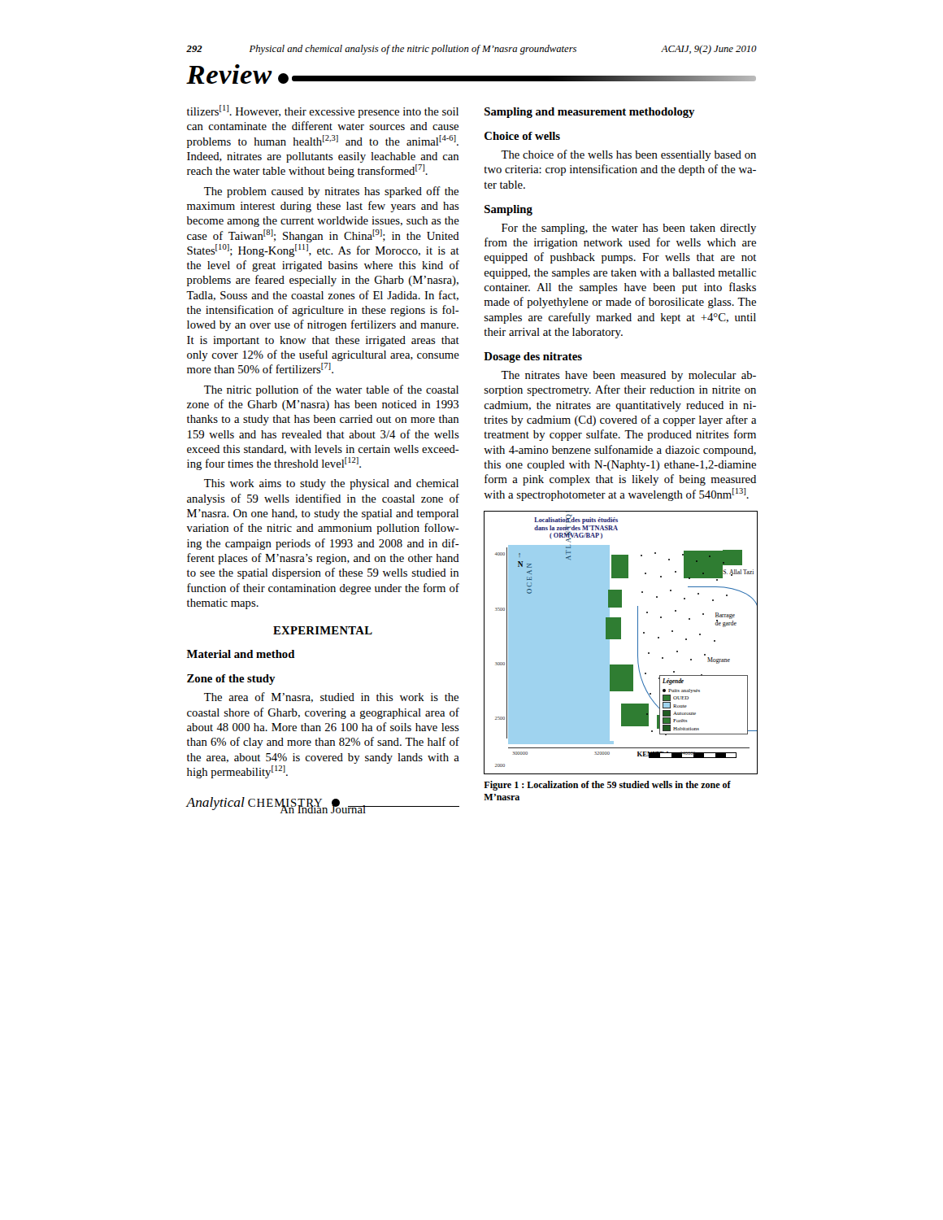292
Physical and chemical analysis of the nitric pollution of M’nasra groundwaters
ACAIJ, 9(2) June 2010
Review
tilizers[1]. However, their excessive presence into the soil can contaminate the different water sources and cause problems to human health[2,3] and to the animal[4-6]. Indeed, nitrates are pollutants easily leachable and can reach the water table without being transformed[7].
The problem caused by nitrates has sparked off the maximum interest during these last few years and has become among the current worldwide issues, such as the case of Taiwan[8]; Shangan in China[9]; in the United States[10]; Hong-Kong[11], etc. As for Morocco, it is at the level of great irrigated basins where this kind of problems are feared especially in the Gharb (M’nasra), Tadla, Souss and the coastal zones of El Jadida. In fact, the intensification of agriculture in these regions is followed by an over use of nitrogen fertilizers and manure. It is important to know that these irrigated areas that only cover 12% of the useful agricultural area, consume more than 50% of fertilizers[7].
The nitric pollution of the water table of the coastal zone of the Gharb (M’nasra) has been noticed in 1993 thanks to a study that has been carried out on more than 159 wells and has revealed that about 3/4 of the wells exceed this standard, with levels in certain wells exceeding four times the threshold level[12].
This work aims to study the physical and chemical analysis of 59 wells identified in the coastal zone of M’nasra. On one hand, to study the spatial and temporal variation of the nitric and ammonium pollution following the campaign periods of 1993 and 2008 and in different places of M’nasra’s region, and on the other hand to see the spatial dispersion of these 59 wells studied in function of their contamination degree under the form of thematic maps.
EXPERIMENTAL
Material and method
Zone of the study
The area of M’nasra, studied in this work is the coastal shore of Gharb, covering a geographical area of about 48 000 ha. More than 26 100 ha of soils have less than 6% of clay and more than 82% of sand. The half of the area, about 54% is covered by sandy lands with a high permeability[12].
Analytical CHEMISTRY
An Indian Journal
Sampling and measurement methodology
Choice of wells
The choice of the wells has been essentially based on two criteria: crop intensification and the depth of the water table.
Sampling
For the sampling, the water has been taken directly from the irrigation network used for wells which are equipped of pushback pumps. For wells that are not equipped, the samples are taken with a ballasted metallic container. All the samples have been put into flasks made of polyethylene or made of borosilicate glass. The samples are carefully marked and kept at +4°C, until their arrival at the laboratory.
Dosage des nitrates
The nitrates have been measured by molecular absorption spectrometry. After their reduction in nitrite on cadmium, the nitrates are quantitatively reduced in nitrites by cadmium (Cd) covered of a copper layer after a treatment by copper sulfate. The produced nitrites form with 4-amino benzene sulfonamide a diazoic compound, this one coupled with N-(Naphty-1) ethane-1,2-diamine form a pink complex that is likely of being measured with a spectrophotometer at a wavelength of 540nm[13].
Localisation des puits étudiés
dans la zone des M'TNASRA
( ORMVAG/BAP )
4000 3500 3000 2500 2000
OCEAN
ATLANTIQUE
↑
N
S. Allal Tazi
Barrage
de garde
Mograne
KENITRA
Légende
Puits analysés
OUED
Route
Autoroute
Forêts
Habitations
300000 320000 340000
Figure 1 : Localization of the 59 studied wells in the zone of M’nasra